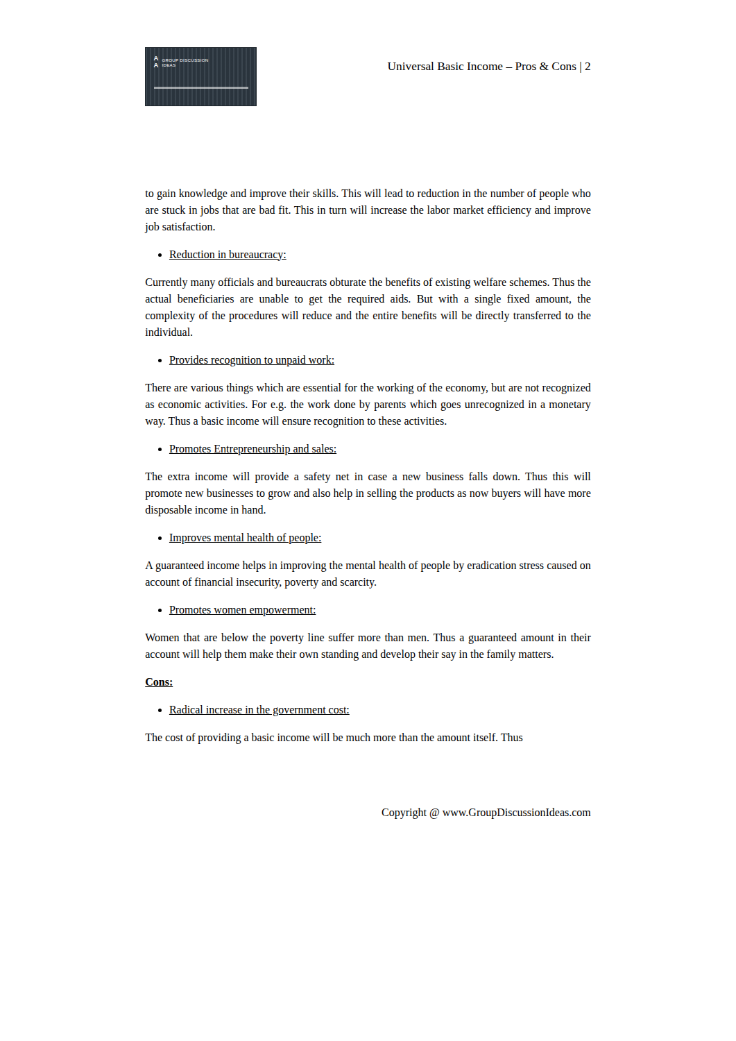A
A Group Discussion
Ideas
Universal Basic Income – Pros & Cons | 2
to gain knowledge and improve their skills. This will lead to reduction in the number of people who are stuck in jobs that are bad fit. This in turn will increase the labor market efficiency and improve job satisfaction.
Reduction in bureaucracy:
Currently many officials and bureaucrats obturate the benefits of existing welfare schemes. Thus the actual beneficiaries are unable to get the required aids. But with a single fixed amount, the complexity of the procedures will reduce and the entire benefits will be directly transferred to the individual.
Provides recognition to unpaid work:
There are various things which are essential for the working of the economy, but are not recognized as economic activities. For e.g. the work done by parents which goes unrecognized in a monetary way. Thus a basic income will ensure recognition to these activities.
Promotes Entrepreneurship and sales:
The extra income will provide a safety net in case a new business falls down. Thus this will promote new businesses to grow and also help in selling the products as now buyers will have more disposable income in hand.
Improves mental health of people:
A guaranteed income helps in improving the mental health of people by eradication stress caused on account of financial insecurity, poverty and scarcity.
Promotes women empowerment:
Women that are below the poverty line suffer more than men. Thus a guaranteed amount in their account will help them make their own standing and develop their say in the family matters.
Cons:
Radical increase in the government cost:
The cost of providing a basic income will be much more than the amount itself. Thus
Copyright @ www.GroupDiscussionIdeas.com